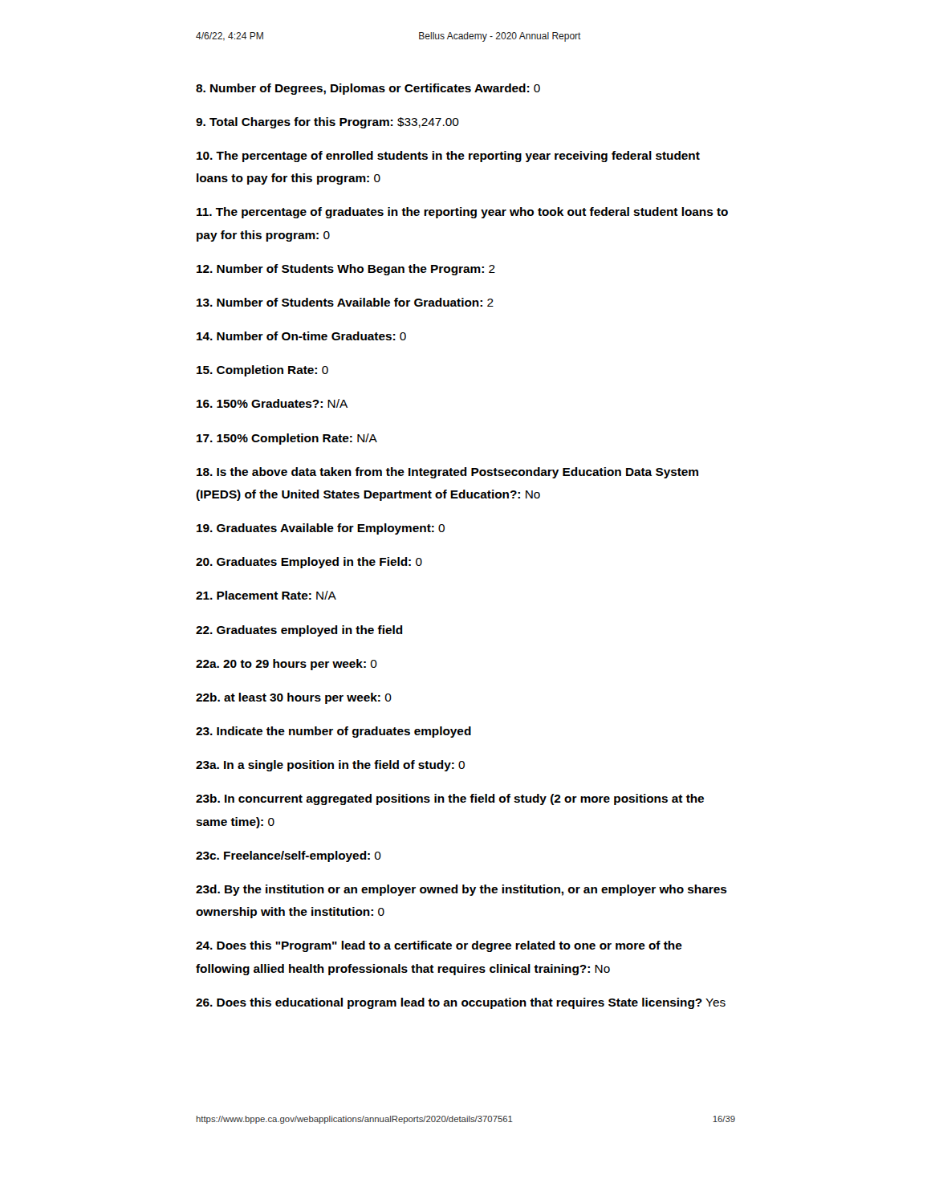4/6/22, 4:24 PM Bellus Academy - 2020 Annual Report
8. Number of Degrees, Diplomas or Certificates Awarded: 0
9. Total Charges for this Program: $33,247.00
10. The percentage of enrolled students in the reporting year receiving federal student loans to pay for this program: 0
11. The percentage of graduates in the reporting year who took out federal student loans to pay for this program: 0
12. Number of Students Who Began the Program: 2
13. Number of Students Available for Graduation: 2
14. Number of On-time Graduates: 0
15. Completion Rate: 0
16. 150% Graduates?: N/A
17. 150% Completion Rate: N/A
18. Is the above data taken from the Integrated Postsecondary Education Data System (IPEDS) of the United States Department of Education?: No
19. Graduates Available for Employment: 0
20. Graduates Employed in the Field: 0
21. Placement Rate: N/A
22. Graduates employed in the field
22a. 20 to 29 hours per week: 0
22b. at least 30 hours per week: 0
23. Indicate the number of graduates employed
23a. In a single position in the field of study: 0
23b. In concurrent aggregated positions in the field of study (2 or more positions at the same time): 0
23c. Freelance/self-employed: 0
23d. By the institution or an employer owned by the institution, or an employer who shares ownership with the institution: 0
24. Does this "Program" lead to a certificate or degree related to one or more of the following allied health professionals that requires clinical training?: No
26. Does this educational program lead to an occupation that requires State licensing? Yes
https://www.bppe.ca.gov/webapplications/annualReports/2020/details/3707561 16/39